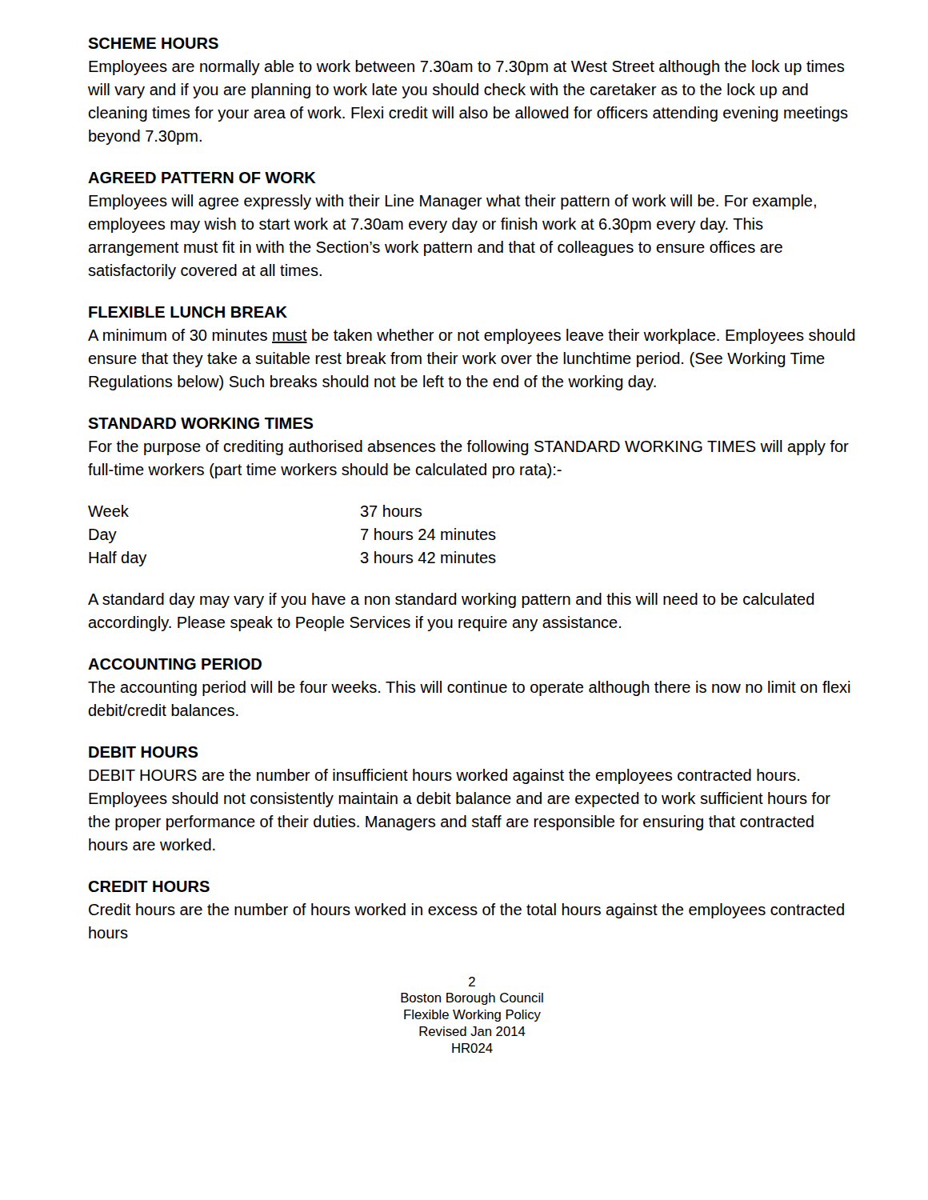Scheme Hours
Employees are normally able to work between 7.30am to 7.30pm at West Street although the lock up times will vary and if you are planning to work late you should check with the caretaker as to the lock up and cleaning times for your area of work. Flexi credit will also be allowed for officers attending evening meetings beyond 7.30pm.
Agreed Pattern of Work
Employees will agree expressly with their Line Manager what their pattern of work will be. For example, employees may wish to start work at 7.30am every day or finish work at 6.30pm every day. This arrangement must fit in with the Section’s work pattern and that of colleagues to ensure offices are satisfactorily covered at all times.
Flexible Lunch Break
A minimum of 30 minutes must be taken whether or not employees leave their workplace. Employees should ensure that they take a suitable rest break from their work over the lunchtime period. (See Working Time Regulations below) Such breaks should not be left to the end of the working day.
Standard Working Times
For the purpose of crediting authorised absences the following STANDARD WORKING TIMES will apply for full-time workers (part time workers should be calculated pro rata):-
| Week | 37 hours |
| Day | 7 hours 24 minutes |
| Half day | 3 hours 42 minutes |
A standard day may vary if you have a non standard working pattern and this will need to be calculated accordingly. Please speak to People Services if you require any assistance.
Accounting Period
The accounting period will be four weeks. This will continue to operate although there is now no limit on flexi debit/credit balances.
Debit Hours
DEBIT HOURS are the number of insufficient hours worked against the employees contracted hours. Employees should not consistently maintain a debit balance and are expected to work sufficient hours for the proper performance of their duties. Managers and staff are responsible for ensuring that contracted hours are worked.
Credit Hours
Credit hours are the number of hours worked in excess of the total hours against the employees contracted hours
2
Boston Borough Council
Flexible Working Policy
Revised Jan 2014
HR024